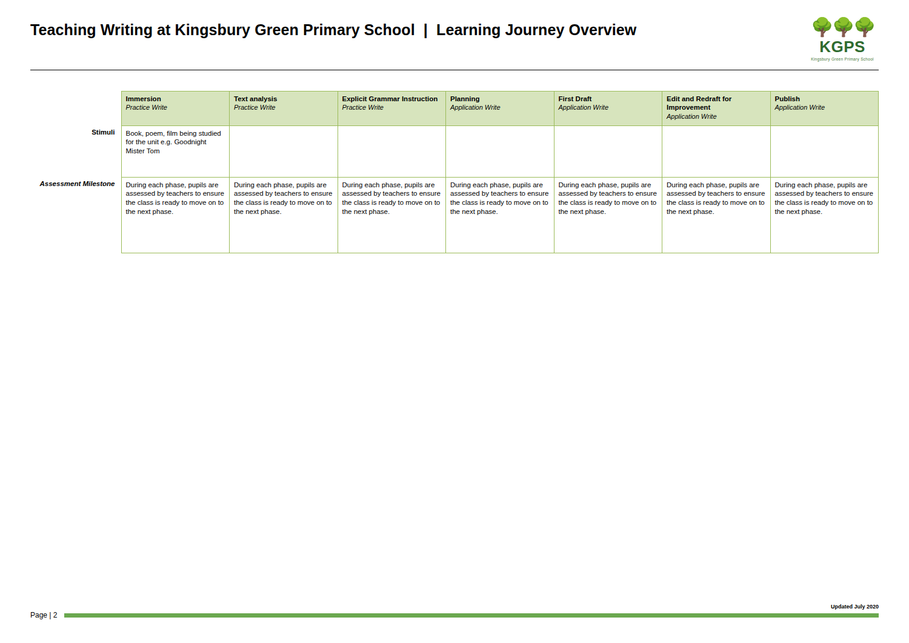Teaching Writing at Kingsbury Green Primary School | Learning Journey Overview
🌳🌳🌳
KGPS
Kingsbury Green Primary School
| | Immersion Practice Write | Text analysis Practice Write | Explicit Grammar Instruction Practice Write | Planning Application Write | First Draft Application Write | Edit and Redraft for Improvement Application Write | Publish Application Write |
| --- | --- | --- | --- | --- | --- | --- | --- |
| Stimuli | Book, poem, film being studied for the unit e.g. Goodnight Mister Tom | | | | | | |
| Assessment Milestone | During each phase, pupils are assessed by teachers to ensure the class is ready to move on to the next phase. | During each phase, pupils are assessed by teachers to ensure the class is ready to move on to the next phase. | During each phase, pupils are assessed by teachers to ensure the class is ready to move on to the next phase. | During each phase, pupils are assessed by teachers to ensure the class is ready to move on to the next phase. | During each phase, pupils are assessed by teachers to ensure the class is ready to move on to the next phase. | During each phase, pupils are assessed by teachers to ensure the class is ready to move on to the next phase. | During each phase, pupils are assessed by teachers to ensure the class is ready to move on to the next phase. |
Updated July 2020
Page | 2